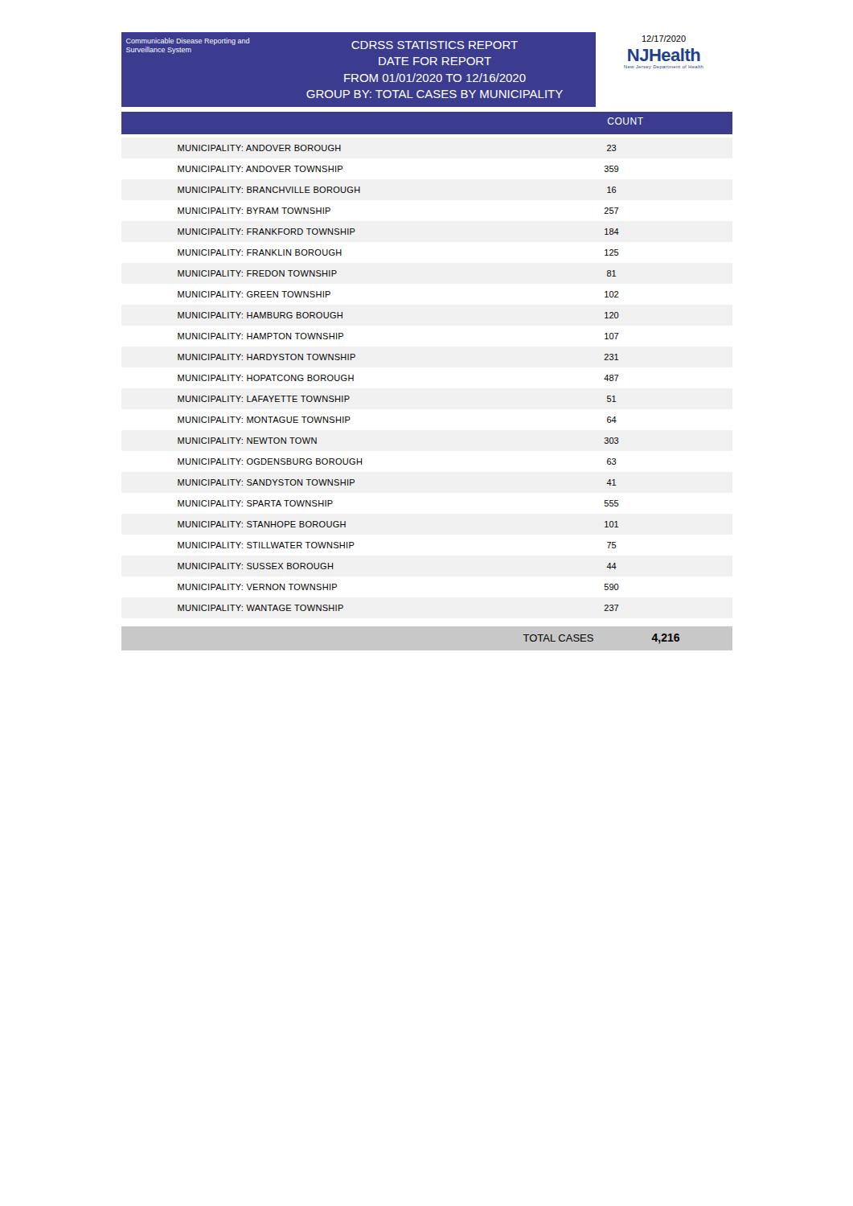Communicable Disease Reporting and
Surveillance System
CDRSS STATISTICS REPORT
DATE FOR REPORT
FROM 01/01/2020 TO 12/16/2020
GROUP BY: TOTAL CASES BY MUNICIPALITY
12/17/2020
NJ Health
New Jersey Department of Health
COUNT
| MUNICIPALITY: ANDOVER BOROUGH | 23 |
| MUNICIPALITY: ANDOVER TOWNSHIP | 359 |
| MUNICIPALITY: BRANCHVILLE BOROUGH | 16 |
| MUNICIPALITY: BYRAM TOWNSHIP | 257 |
| MUNICIPALITY: FRANKFORD TOWNSHIP | 184 |
| MUNICIPALITY: FRANKLIN BOROUGH | 125 |
| MUNICIPALITY: FREDON TOWNSHIP | 81 |
| MUNICIPALITY: GREEN TOWNSHIP | 102 |
| MUNICIPALITY: HAMBURG BOROUGH | 120 |
| MUNICIPALITY: HAMPTON TOWNSHIP | 107 |
| MUNICIPALITY: HARDYSTON TOWNSHIP | 231 |
| MUNICIPALITY: HOPATCONG BOROUGH | 487 |
| MUNICIPALITY: LAFAYETTE TOWNSHIP | 51 |
| MUNICIPALITY: MONTAGUE TOWNSHIP | 64 |
| MUNICIPALITY: NEWTON TOWN | 303 |
| MUNICIPALITY: OGDENSBURG BOROUGH | 63 |
| MUNICIPALITY: SANDYSTON TOWNSHIP | 41 |
| MUNICIPALITY: SPARTA TOWNSHIP | 555 |
| MUNICIPALITY: STANHOPE BOROUGH | 101 |
| MUNICIPALITY: STILLWATER TOWNSHIP | 75 |
| MUNICIPALITY: SUSSEX BOROUGH | 44 |
| MUNICIPALITY: VERNON TOWNSHIP | 590 |
| MUNICIPALITY: WANTAGE TOWNSHIP | 237 |
TOTAL CASES 4,216